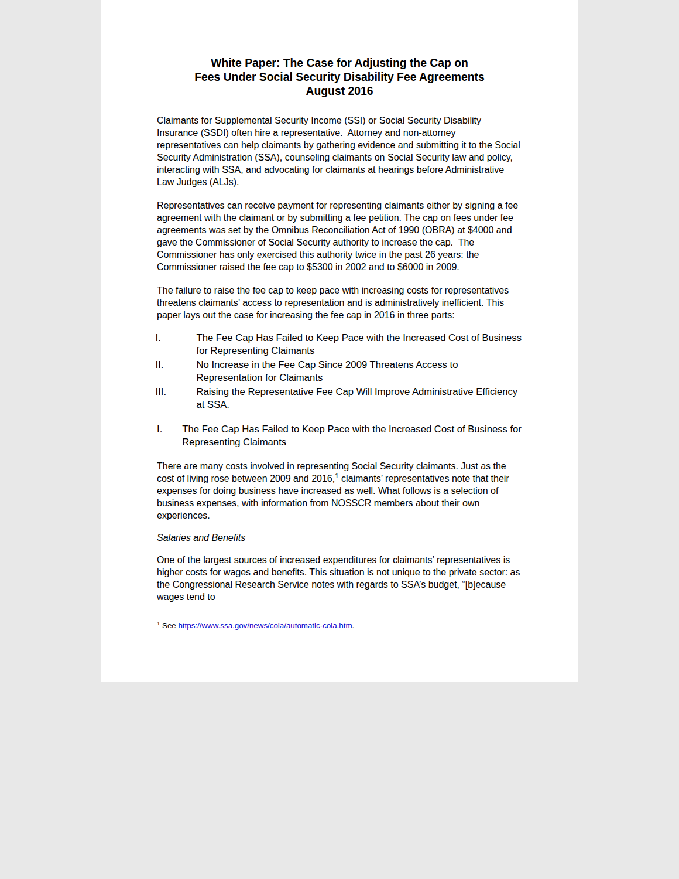White Paper: The Case for Adjusting the Cap on
Fees Under Social Security Disability Fee Agreements
August 2016
Claimants for Supplemental Security Income (SSI) or Social Security Disability Insurance (SSDI) often hire a representative. Attorney and non-attorney representatives can help claimants by gathering evidence and submitting it to the Social Security Administration (SSA), counseling claimants on Social Security law and policy, interacting with SSA, and advocating for claimants at hearings before Administrative Law Judges (ALJs).
Representatives can receive payment for representing claimants either by signing a fee agreement with the claimant or by submitting a fee petition. The cap on fees under fee agreements was set by the Omnibus Reconciliation Act of 1990 (OBRA) at $4000 and gave the Commissioner of Social Security authority to increase the cap. The Commissioner has only exercised this authority twice in the past 26 years: the Commissioner raised the fee cap to $5300 in 2002 and to $6000 in 2009.
The failure to raise the fee cap to keep pace with increasing costs for representatives threatens claimants’ access to representation and is administratively inefficient. This paper lays out the case for increasing the fee cap in 2016 in three parts:
The Fee Cap Has Failed to Keep Pace with the Increased Cost of Business for Representing Claimants
No Increase in the Fee Cap Since 2009 Threatens Access to Representation for Claimants
Raising the Representative Fee Cap Will Improve Administrative Efficiency at SSA.
I. The Fee Cap Has Failed to Keep Pace with the Increased Cost of Business for Representing Claimants
There are many costs involved in representing Social Security claimants. Just as the cost of living rose between 2009 and 2016,1 claimants’ representatives note that their expenses for doing business have increased as well. What follows is a selection of business expenses, with information from NOSSCR members about their own experiences.
Salaries and Benefits
One of the largest sources of increased expenditures for claimants’ representatives is higher costs for wages and benefits. This situation is not unique to the private sector: as the Congressional Research Service notes with regards to SSA’s budget, “[b]ecause wages tend to
1 See https://www.ssa.gov/news/cola/automatic-cola.htm.